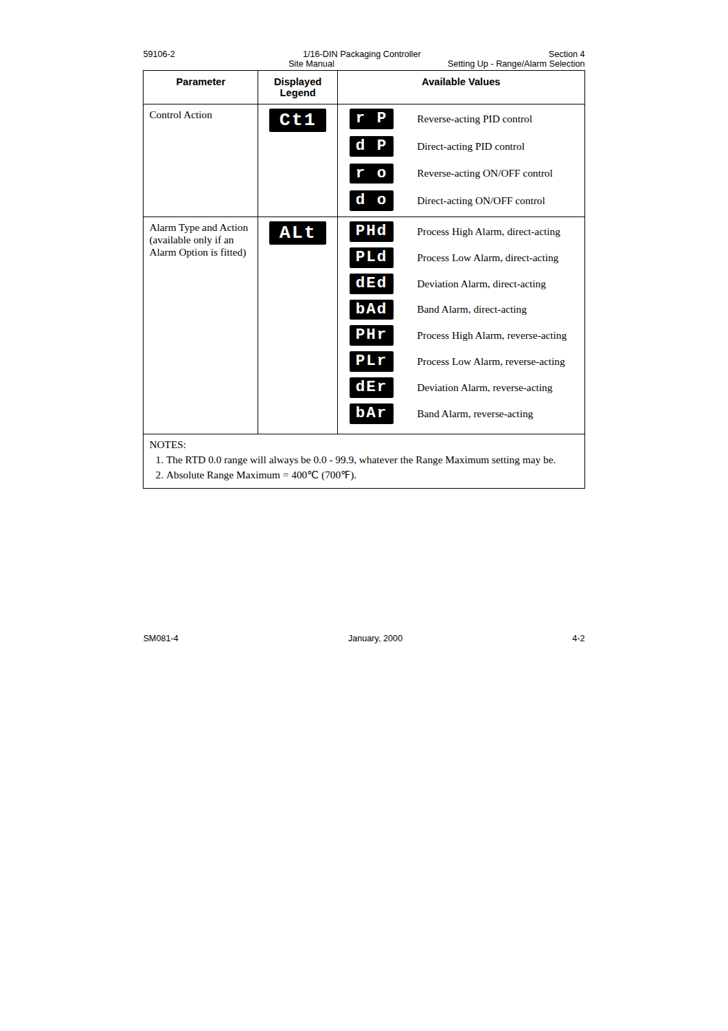59106-2
1/16-DIN Packaging Controller
Section 4
59106-2
Site Manual
Setting Up - Range/Alarm Selection
| Parameter | Displayed Legend | Available Values |
| --- | --- | --- |
| Control Action | Ct1 | r P Reverse-acting PID control d P Direct-acting PID control r o Reverse-acting ON/OFF control d o Direct-acting ON/OFF control |
| Alarm Type and Action (available only if an Alarm Option is fitted) | ALt | PHd Process High Alarm, direct-acting PLd Process Low Alarm, direct-acting dEd Deviation Alarm, direct-acting bAd Band Alarm, direct-acting PHr Process High Alarm, reverse-acting PLr Process Low Alarm, reverse-acting dEr Deviation Alarm, reverse-acting bAr Band Alarm, reverse-acting |
| NOTES: The RTD 0.0 range will always be 0.0 - 99.9, whatever the Range Maximum setting may be. Absolute Range Maximum = 400℃ (700℉). |
SM081-4
January, 2000
4-2